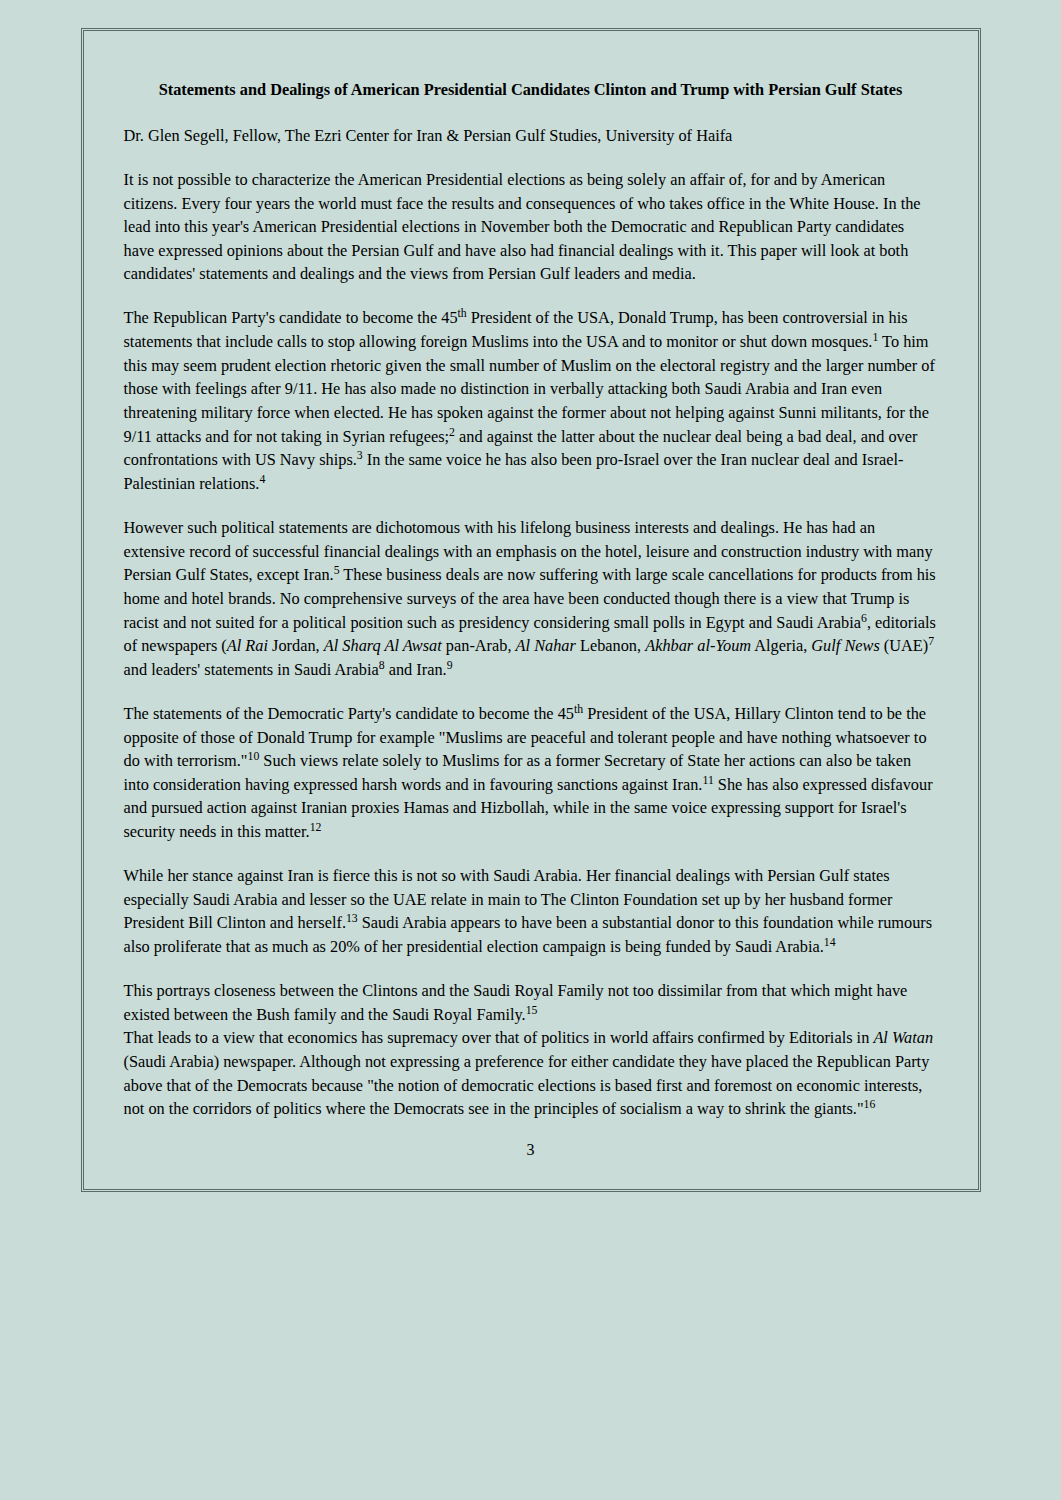Statements and Dealings of American Presidential Candidates Clinton and Trump with Persian Gulf States
Dr. Glen Segell, Fellow, The Ezri Center for Iran & Persian Gulf Studies, University of Haifa
It is not possible to characterize the American Presidential elections as being solely an affair of, for and by American citizens. Every four years the world must face the results and consequences of who takes office in the White House. In the lead into this year's American Presidential elections in November both the Democratic and Republican Party candidates have expressed opinions about the Persian Gulf and have also had financial dealings with it. This paper will look at both candidates' statements and dealings and the views from Persian Gulf leaders and media.
The Republican Party's candidate to become the 45th President of the USA, Donald Trump, has been controversial in his statements that include calls to stop allowing foreign Muslims into the USA and to monitor or shut down mosques.1 To him this may seem prudent election rhetoric given the small number of Muslim on the electoral registry and the larger number of those with feelings after 9/11. He has also made no distinction in verbally attacking both Saudi Arabia and Iran even threatening military force when elected. He has spoken against the former about not helping against Sunni militants, for the 9/11 attacks and for not taking in Syrian refugees;2 and against the latter about the nuclear deal being a bad deal, and over confrontations with US Navy ships.3 In the same voice he has also been pro-Israel over the Iran nuclear deal and Israel-Palestinian relations.4
However such political statements are dichotomous with his lifelong business interests and dealings. He has had an extensive record of successful financial dealings with an emphasis on the hotel, leisure and construction industry with many Persian Gulf States, except Iran.5 These business deals are now suffering with large scale cancellations for products from his home and hotel brands. No comprehensive surveys of the area have been conducted though there is a view that Trump is racist and not suited for a political position such as presidency considering small polls in Egypt and Saudi Arabia6, editorials of newspapers (Al Rai Jordan, Al Sharq Al Awsat pan-Arab, Al Nahar Lebanon, Akhbar al-Youm Algeria, Gulf News (UAE)7 and leaders' statements in Saudi Arabia8 and Iran.9
The statements of the Democratic Party's candidate to become the 45th President of the USA, Hillary Clinton tend to be the opposite of those of Donald Trump for example "Muslims are peaceful and tolerant people and have nothing whatsoever to do with terrorism."10 Such views relate solely to Muslims for as a former Secretary of State her actions can also be taken into consideration having expressed harsh words and in favouring sanctions against Iran.11 She has also expressed disfavour and pursued action against Iranian proxies Hamas and Hizbollah, while in the same voice expressing support for Israel's security needs in this matter.12
While her stance against Iran is fierce this is not so with Saudi Arabia. Her financial dealings with Persian Gulf states especially Saudi Arabia and lesser so the UAE relate in main to The Clinton Foundation set up by her husband former President Bill Clinton and herself.13 Saudi Arabia appears to have been a substantial donor to this foundation while rumours also proliferate that as much as 20% of her presidential election campaign is being funded by Saudi Arabia.14
This portrays closeness between the Clintons and the Saudi Royal Family not too dissimilar from that which might have existed between the Bush family and the Saudi Royal Family.15
That leads to a view that economics has supremacy over that of politics in world affairs confirmed by Editorials in Al Watan (Saudi Arabia) newspaper. Although not expressing a preference for either candidate they have placed the Republican Party above that of the Democrats because "the notion of democratic elections is based first and foremost on economic interests, not on the corridors of politics where the Democrats see in the principles of socialism a way to shrink the giants."16
3